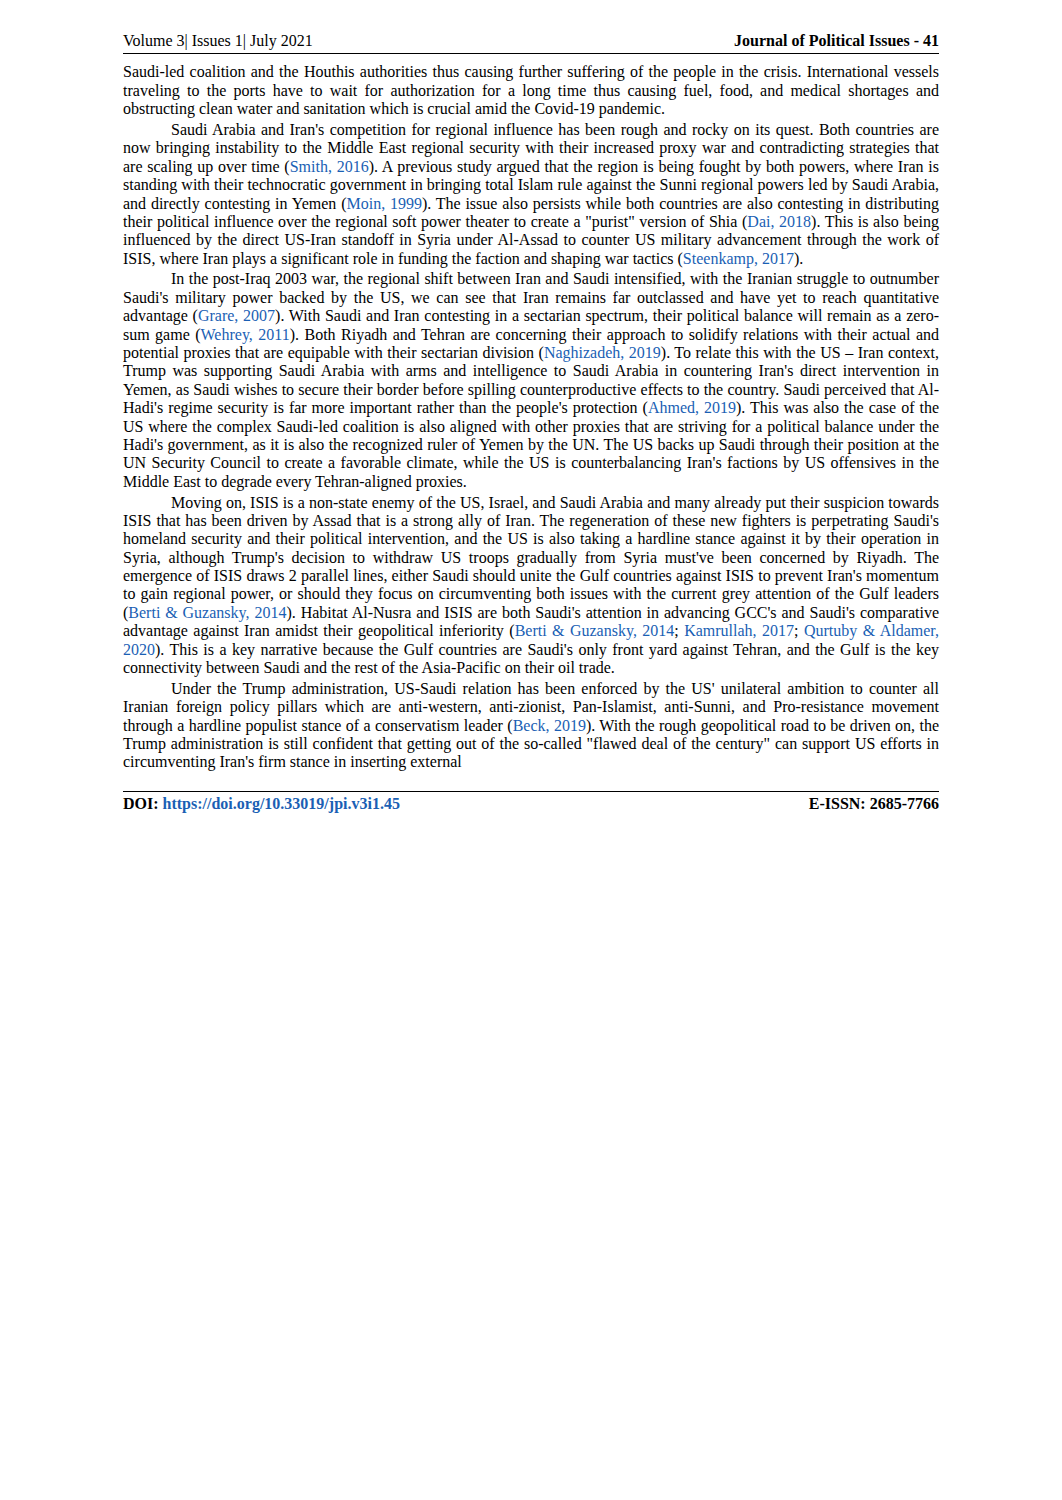Volume 3| Issues 1| July 2021 Journal of Political Issues - 41
Saudi-led coalition and the Houthis authorities thus causing further suffering of the people in the crisis. International vessels traveling to the ports have to wait for authorization for a long time thus causing fuel, food, and medical shortages and obstructing clean water and sanitation which is crucial amid the Covid-19 pandemic.
Saudi Arabia and Iran's competition for regional influence has been rough and rocky on its quest. Both countries are now bringing instability to the Middle East regional security with their increased proxy war and contradicting strategies that are scaling up over time (Smith, 2016). A previous study argued that the region is being fought by both powers, where Iran is standing with their technocratic government in bringing total Islam rule against the Sunni regional powers led by Saudi Arabia, and directly contesting in Yemen (Moin, 1999). The issue also persists while both countries are also contesting in distributing their political influence over the regional soft power theater to create a "purist" version of Shia (Dai, 2018). This is also being influenced by the direct US-Iran standoff in Syria under Al-Assad to counter US military advancement through the work of ISIS, where Iran plays a significant role in funding the faction and shaping war tactics (Steenkamp, 2017).
In the post-Iraq 2003 war, the regional shift between Iran and Saudi intensified, with the Iranian struggle to outnumber Saudi's military power backed by the US, we can see that Iran remains far outclassed and have yet to reach quantitative advantage (Grare, 2007). With Saudi and Iran contesting in a sectarian spectrum, their political balance will remain as a zero-sum game (Wehrey, 2011). Both Riyadh and Tehran are concerning their approach to solidify relations with their actual and potential proxies that are equipable with their sectarian division (Naghizadeh, 2019). To relate this with the US – Iran context, Trump was supporting Saudi Arabia with arms and intelligence to Saudi Arabia in countering Iran's direct intervention in Yemen, as Saudi wishes to secure their border before spilling counterproductive effects to the country. Saudi perceived that Al-Hadi's regime security is far more important rather than the people's protection (Ahmed, 2019). This was also the case of the US where the complex Saudi-led coalition is also aligned with other proxies that are striving for a political balance under the Hadi's government, as it is also the recognized ruler of Yemen by the UN. The US backs up Saudi through their position at the UN Security Council to create a favorable climate, while the US is counterbalancing Iran's factions by US offensives in the Middle East to degrade every Tehran-aligned proxies.
Moving on, ISIS is a non-state enemy of the US, Israel, and Saudi Arabia and many already put their suspicion towards ISIS that has been driven by Assad that is a strong ally of Iran. The regeneration of these new fighters is perpetrating Saudi's homeland security and their political intervention, and the US is also taking a hardline stance against it by their operation in Syria, although Trump's decision to withdraw US troops gradually from Syria must've been concerned by Riyadh. The emergence of ISIS draws 2 parallel lines, either Saudi should unite the Gulf countries against ISIS to prevent Iran's momentum to gain regional power, or should they focus on circumventing both issues with the current grey attention of the Gulf leaders (Berti & Guzansky, 2014). Habitat Al-Nusra and ISIS are both Saudi's attention in advancing GCC's and Saudi's comparative advantage against Iran amidst their geopolitical inferiority (Berti & Guzansky, 2014; Kamrullah, 2017; Qurtuby & Aldamer, 2020). This is a key narrative because the Gulf countries are Saudi's only front yard against Tehran, and the Gulf is the key connectivity between Saudi and the rest of the Asia-Pacific on their oil trade.
Under the Trump administration, US-Saudi relation has been enforced by the US' unilateral ambition to counter all Iranian foreign policy pillars which are anti-western, anti-zionist, Pan-Islamist, anti-Sunni, and Pro-resistance movement through a hardline populist stance of a conservatism leader (Beck, 2019). With the rough geopolitical road to be driven on, the Trump administration is still confident that getting out of the so-called "flawed deal of the century" can support US efforts in circumventing Iran's firm stance in inserting external
DOI: https://doi.org/10.33019/jpi.v3i1.45 E-ISSN: 2685-7766